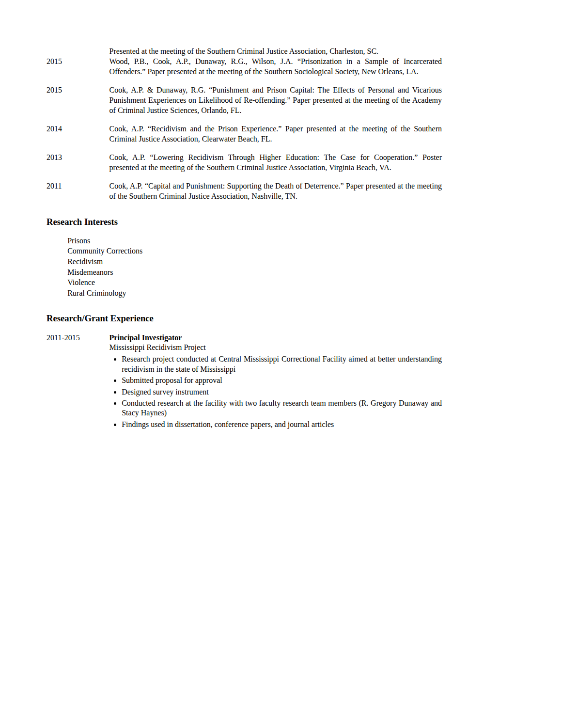Presented at the meeting of the Southern Criminal Justice Association, Charleston, SC.
2015
Wood, P.B., Cook, A.P., Dunaway, R.G., Wilson, J.A. “Prisonization in a Sample of Incarcerated Offenders.” Paper presented at the meeting of the Southern Sociological Society, New Orleans, LA.
2015
Cook, A.P. & Dunaway, R.G. “Punishment and Prison Capital: The Effects of Personal and Vicarious Punishment Experiences on Likelihood of Re-offending.” Paper presented at the meeting of the Academy of Criminal Justice Sciences, Orlando, FL.
2014
Cook, A.P. “Recidivism and the Prison Experience.” Paper presented at the meeting of the Southern Criminal Justice Association, Clearwater Beach, FL.
2013
Cook, A.P. “Lowering Recidivism Through Higher Education: The Case for Cooperation.” Poster presented at the meeting of the Southern Criminal Justice Association, Virginia Beach, VA.
2011
Cook, A.P. “Capital and Punishment: Supporting the Death of Deterrence.” Paper presented at the meeting of the Southern Criminal Justice Association, Nashville, TN.
Research Interests
Prisons
Community Corrections
Recidivism
Misdemeanors
Violence
Rural Criminology
Research/Grant Experience
2011-2015
Principal Investigator
Mississippi Recidivism Project
Research project conducted at Central Mississippi Correctional Facility aimed at better understanding recidivism in the state of Mississippi
Submitted proposal for approval
Designed survey instrument
Conducted research at the facility with two faculty research team members (R. Gregory Dunaway and Stacy Haynes)
Findings used in dissertation, conference papers, and journal articles